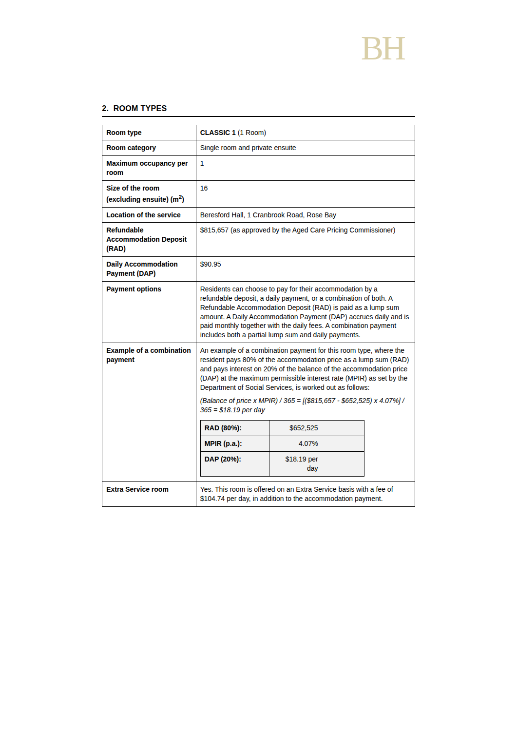BH
2. ROOM TYPES
| Room type | CLASSIC 1 (1 Room) |
| Room category | Single room and private ensuite |
| Maximum occupancy per room | 1 |
| Size of the room (excluding ensuite) (m 2 ) | 16 |
| Location of the service | Beresford Hall, 1 Cranbrook Road, Rose Bay |
| Refundable Accommodation Deposit (RAD) | $815,657 (as approved by the Aged Care Pricing Commissioner) |
| Daily Accommodation Payment (DAP) | $90.95 |
| Payment options | Residents can choose to pay for their accommodation by a refundable deposit, a daily payment, or a combination of both. A Refundable Accommodation Deposit (RAD) is paid as a lump sum amount. A Daily Accommodation Payment (DAP) accrues daily and is paid monthly together with the daily fees. A combination payment includes both a partial lump sum and daily payments. |
| Example of a combination payment | An example of a combination payment for this room type, where the resident pays 80% of the accommodation price as a lump sum (RAD) and pays interest on 20% of the balance of the accommodation price (DAP) at the maximum permissible interest rate (MPIR) as set by the Department of Social Services, is worked out as follows: (Balance of price x MPIR) / 365 = [($815,657 - $652,525) x 4.07%] / 365 = $18.19 per day / RAD (80%): / $652,525 / / MPIR (p.a.): / 4.07% / / DAP (20%): / $18.19 per day / |
| Extra Service room | Yes. This room is offered on an Extra Service basis with a fee of $104.74 per day, in addition to the accommodation payment. |